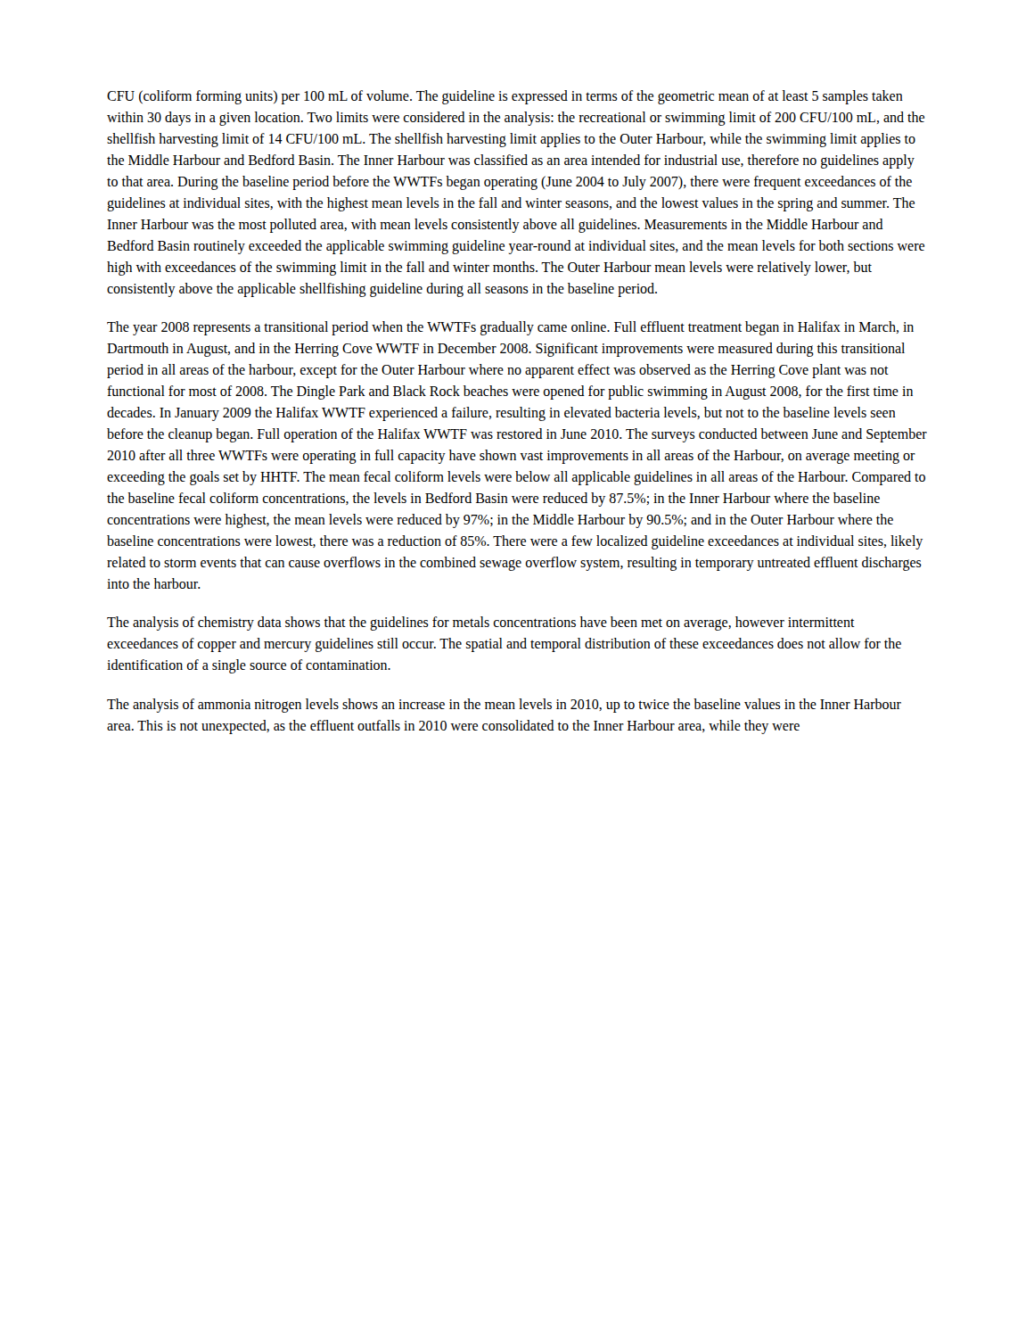CFU (coliform forming units) per 100 mL of volume. The guideline is expressed in terms of the geometric mean of at least 5 samples taken within 30 days in a given location. Two limits were considered in the analysis: the recreational or swimming limit of 200 CFU/100 mL, and the shellfish harvesting limit of 14 CFU/100 mL. The shellfish harvesting limit applies to the Outer Harbour, while the swimming limit applies to the Middle Harbour and Bedford Basin. The Inner Harbour was classified as an area intended for industrial use, therefore no guidelines apply to that area. During the baseline period before the WWTFs began operating (June 2004 to July 2007), there were frequent exceedances of the guidelines at individual sites, with the highest mean levels in the fall and winter seasons, and the lowest values in the spring and summer. The Inner Harbour was the most polluted area, with mean levels consistently above all guidelines. Measurements in the Middle Harbour and Bedford Basin routinely exceeded the applicable swimming guideline year-round at individual sites, and the mean levels for both sections were high with exceedances of the swimming limit in the fall and winter months. The Outer Harbour mean levels were relatively lower, but consistently above the applicable shellfishing guideline during all seasons in the baseline period.
The year 2008 represents a transitional period when the WWTFs gradually came online. Full effluent treatment began in Halifax in March, in Dartmouth in August, and in the Herring Cove WWTF in December 2008. Significant improvements were measured during this transitional period in all areas of the harbour, except for the Outer Harbour where no apparent effect was observed as the Herring Cove plant was not functional for most of 2008. The Dingle Park and Black Rock beaches were opened for public swimming in August 2008, for the first time in decades. In January 2009 the Halifax WWTF experienced a failure, resulting in elevated bacteria levels, but not to the baseline levels seen before the cleanup began. Full operation of the Halifax WWTF was restored in June 2010. The surveys conducted between June and September 2010 after all three WWTFs were operating in full capacity have shown vast improvements in all areas of the Harbour, on average meeting or exceeding the goals set by HHTF. The mean fecal coliform levels were below all applicable guidelines in all areas of the Harbour. Compared to the baseline fecal coliform concentrations, the levels in Bedford Basin were reduced by 87.5%; in the Inner Harbour where the baseline concentrations were highest, the mean levels were reduced by 97%; in the Middle Harbour by 90.5%; and in the Outer Harbour where the baseline concentrations were lowest, there was a reduction of 85%. There were a few localized guideline exceedances at individual sites, likely related to storm events that can cause overflows in the combined sewage overflow system, resulting in temporary untreated effluent discharges into the harbour.
The analysis of chemistry data shows that the guidelines for metals concentrations have been met on average, however intermittent exceedances of copper and mercury guidelines still occur. The spatial and temporal distribution of these exceedances does not allow for the identification of a single source of contamination.
The analysis of ammonia nitrogen levels shows an increase in the mean levels in 2010, up to twice the baseline values in the Inner Harbour area. This is not unexpected, as the effluent outfalls in 2010 were consolidated to the Inner Harbour area, while they were